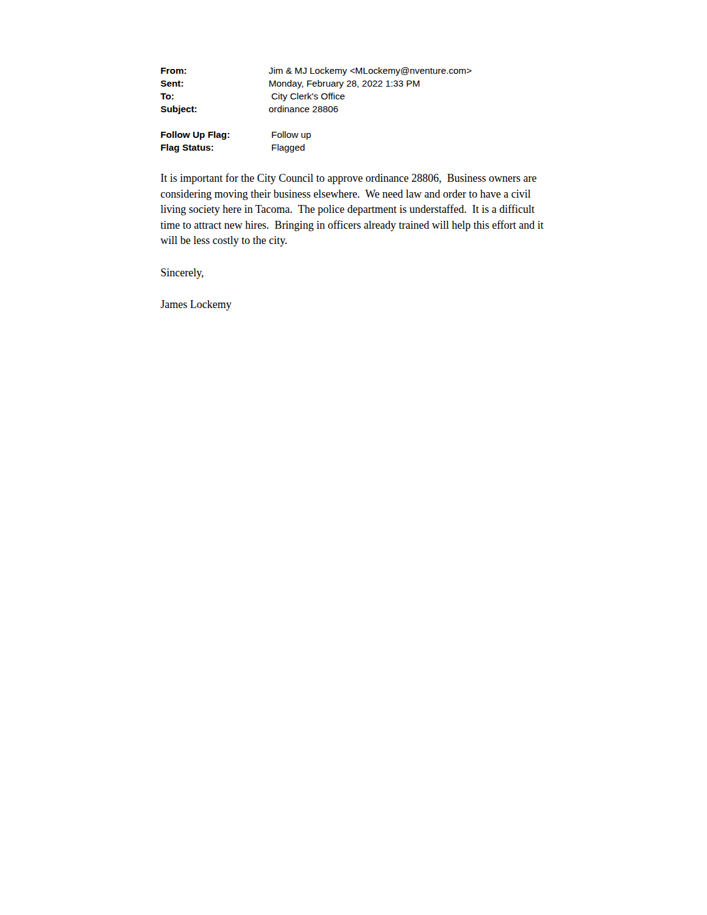| From: | Jim & MJ Lockemy <MLockemy@nventure.com> |
| Sent: | Monday, February 28, 2022 1:33 PM |
| To: | City Clerk's Office |
| Subject: | ordinance 28806 |
| Follow Up Flag: | Follow up |
| Flag Status: | Flagged |
It is important for the City Council to approve ordinance 28806, Business owners are considering moving their business elsewhere. We need law and order to have a civil living society here in Tacoma. The police department is understaffed. It is a difficult time to attract new hires. Bringing in officers already trained will help this effort and it will be less costly to the city.
Sincerely,
James Lockemy